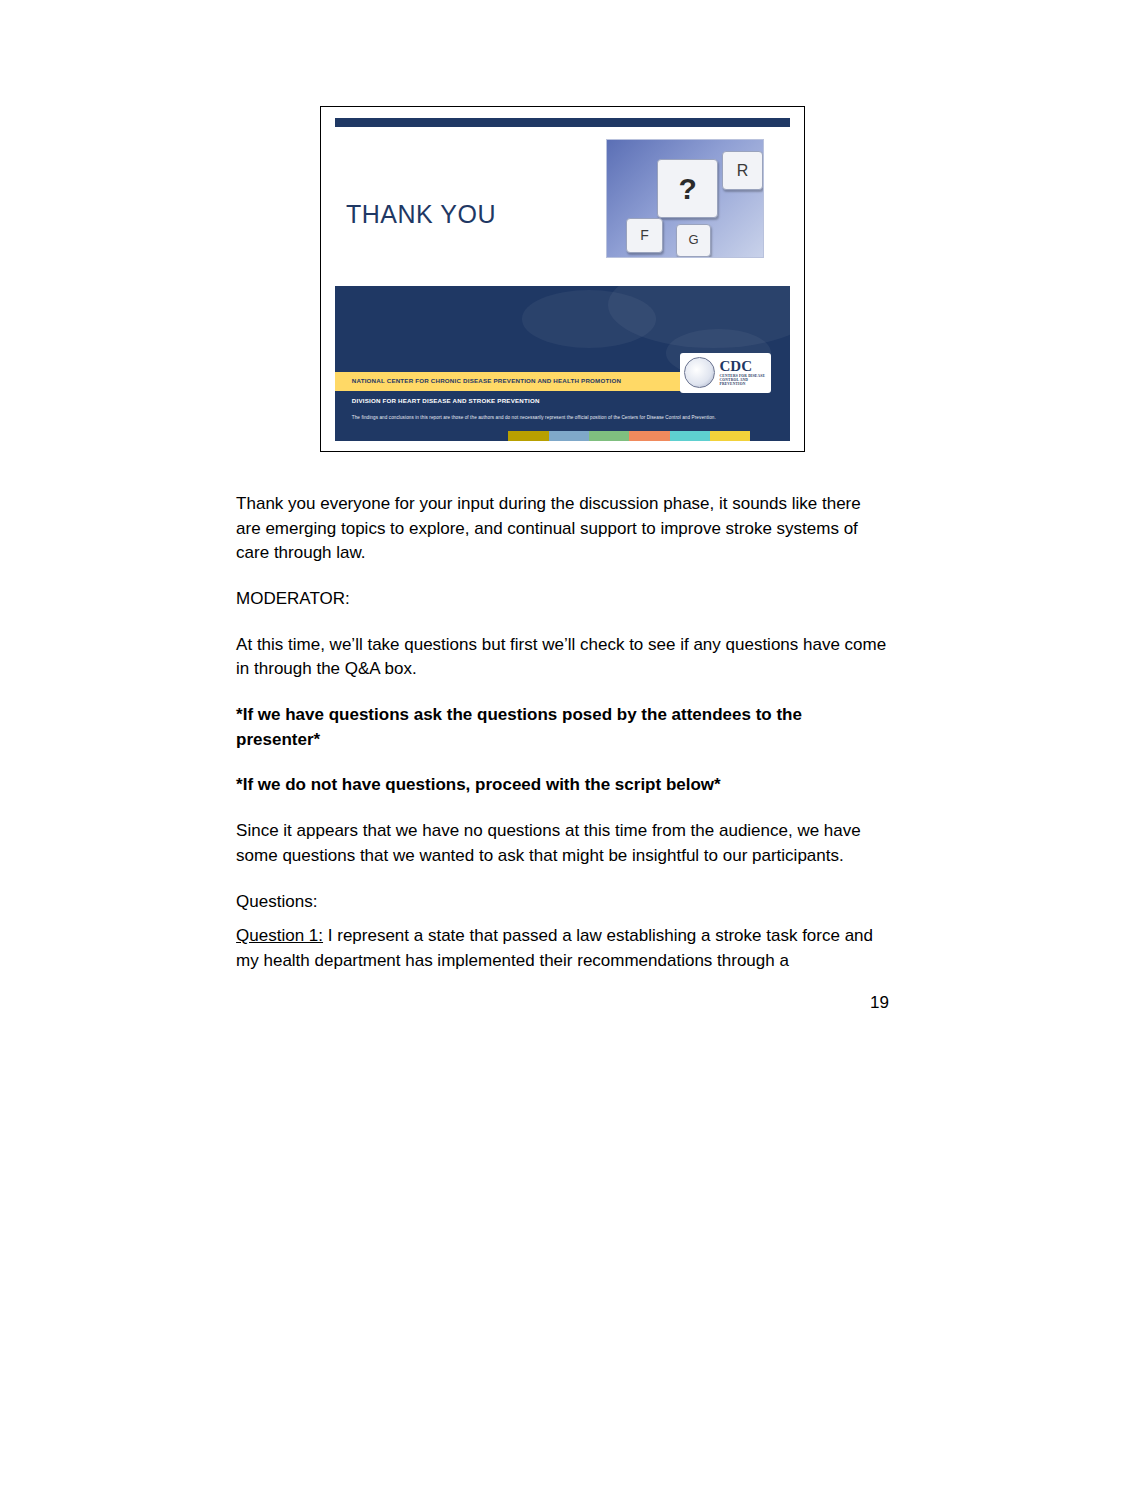THANK YOU
?
R
F
G
NATIONAL CENTER FOR CHRONIC DISEASE PREVENTION AND HEALTH PROMOTION
DIVISION FOR HEART DISEASE AND STROKE PREVENTION
The findings and conclusions in this report are those of the authors and do not necessarily represent the official position of the Centers for Disease Control and Prevention.
CDC CENTERS FOR DISEASE CONTROL AND PREVENTION
Thank you everyone for your input during the discussion phase, it sounds like there are emerging topics to explore, and continual support to improve stroke systems of care through law.
MODERATOR:
At this time, we’ll take questions but first we’ll check to see if any questions have come in through the Q&A box.
*If we have questions ask the questions posed by the attendees to the presenter*
*If we do not have questions, proceed with the script below*
Since it appears that we have no questions at this time from the audience, we have some questions that we wanted to ask that might be insightful to our participants.
Questions:
Question 1: I represent a state that passed a law establishing a stroke task force and my health department has implemented their recommendations through a
19